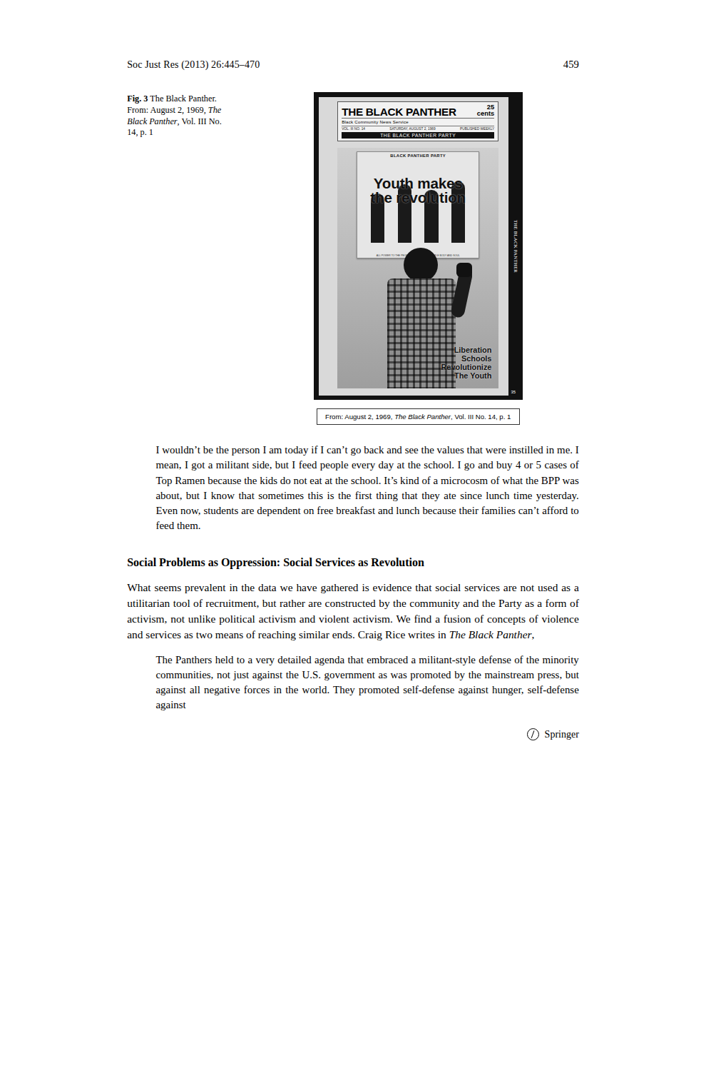Soc Just Res (2013) 26:445–470
459
Fig. 3 The Black Panther. From: August 2, 1969, The Black Panther, Vol. III No. 14, p. 1
Volume 3, # 14, August 2, 1969
THE BLACK PANTHER
25
cents
Black Community News Service
VOL. III NO. 14 SATURDAY, AUGUST 2, 1969 PUBLISHED WEEKLY
THE BLACK PANTHER PARTY
BLACK PANTHER PARTY
ALL POWER TO THE PEOPLE — SERVE THE PEOPLE BODY AND SOUL
Youth makes
the revolution
Liberation
Schools
Revolutionize
The Youth
35
THE BLACK PANTHER
From: August 2, 1969, The Black Panther, Vol. III No. 14, p. 1
I wouldn’t be the person I am today if I can’t go back and see the values that were instilled in me. I mean, I got a militant side, but I feed people every day at the school. I go and buy 4 or 5 cases of Top Ramen because the kids do not eat at the school. It’s kind of a microcosm of what the BPP was about, but I know that sometimes this is the first thing that they ate since lunch time yesterday. Even now, students are dependent on free breakfast and lunch because their families can’t afford to feed them.
Social Problems as Oppression: Social Services as Revolution
What seems prevalent in the data we have gathered is evidence that social services are not used as a utilitarian tool of recruitment, but rather are constructed by the community and the Party as a form of activism, not unlike political activism and violent activism. We find a fusion of concepts of violence and services as two means of reaching similar ends. Craig Rice writes in The Black Panther,
The Panthers held to a very detailed agenda that embraced a militant-style defense of the minority communities, not just against the U.S. government as was promoted by the mainstream press, but against all negative forces in the world. They promoted self-defense against hunger, self-defense against
Springer